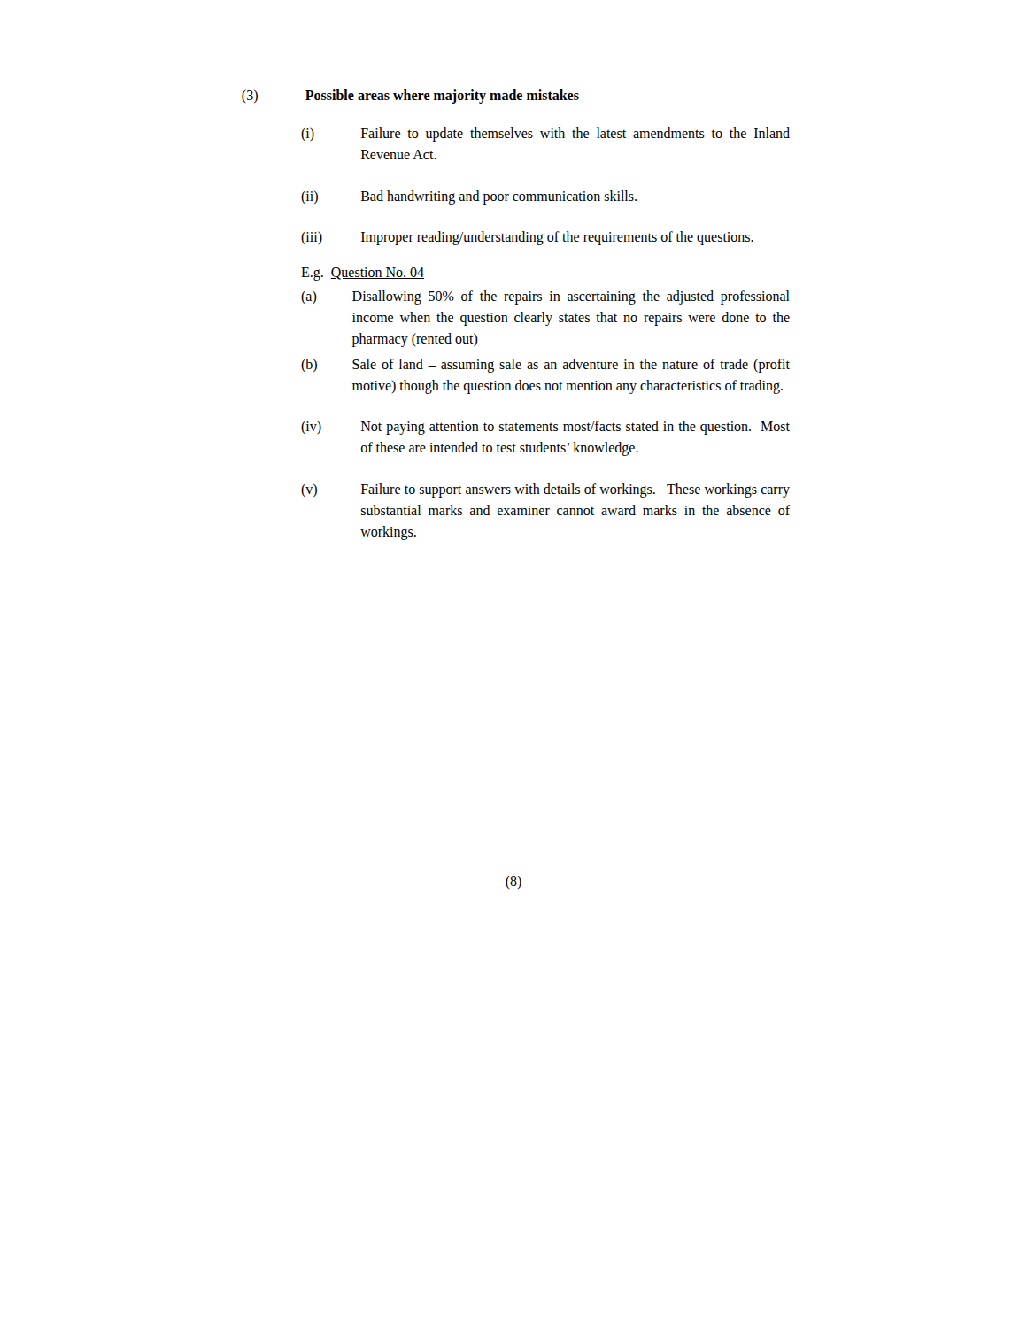(3)
Possible areas where majority made mistakes
(i)
Failure to update themselves with the latest amendments to the Inland Revenue Act.
(ii)
Bad handwriting and poor communication skills.
(iii)
Improper reading/understanding of the requirements of the questions.
E.g. Question No. 04
(a)
Disallowing 50% of the repairs in ascertaining the adjusted professional income when the question clearly states that no repairs were done to the pharmacy (rented out)
(b)
Sale of land – assuming sale as an adventure in the nature of trade (profit motive) though the question does not mention any characteristics of trading.
(iv)
Not paying attention to statements most/facts stated in the question. Most of these are intended to test students’ knowledge.
(v)
Failure to support answers with details of workings. These workings carry substantial marks and examiner cannot award marks in the absence of workings.
(8)